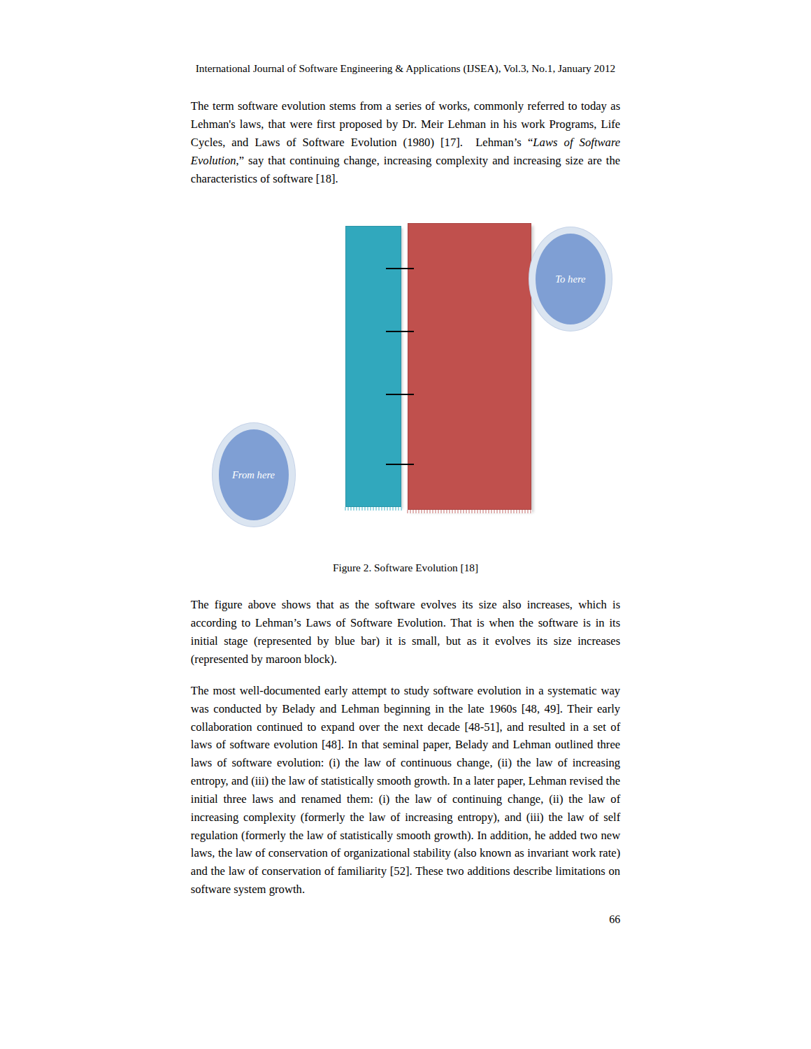International Journal of Software Engineering & Applications (IJSEA), Vol.3, No.1, January 2012
The term software evolution stems from a series of works, commonly referred to today as Lehman's laws, that were first proposed by Dr. Meir Lehman in his work Programs, Life Cycles, and Laws of Software Evolution (1980) [17]. Lehman’s “Laws of Software Evolution,” say that continuing change, increasing complexity and increasing size are the characteristics of software [18].
From here
To here
Figure 2. Software Evolution [18]
The figure above shows that as the software evolves its size also increases, which is according to Lehman’s Laws of Software Evolution. That is when the software is in its initial stage (represented by blue bar) it is small, but as it evolves its size increases (represented by maroon block).
The most well-documented early attempt to study software evolution in a systematic way was conducted by Belady and Lehman beginning in the late 1960s [48, 49]. Their early collaboration continued to expand over the next decade [48-51], and resulted in a set of laws of software evolution [48]. In that seminal paper, Belady and Lehman outlined three laws of software evolution: (i) the law of continuous change, (ii) the law of increasing entropy, and (iii) the law of statistically smooth growth. In a later paper, Lehman revised the initial three laws and renamed them: (i) the law of continuing change, (ii) the law of increasing complexity (formerly the law of increasing entropy), and (iii) the law of self regulation (formerly the law of statistically smooth growth). In addition, he added two new laws, the law of conservation of organizational stability (also known as invariant work rate) and the law of conservation of familiarity [52]. These two additions describe limitations on software system growth.
66